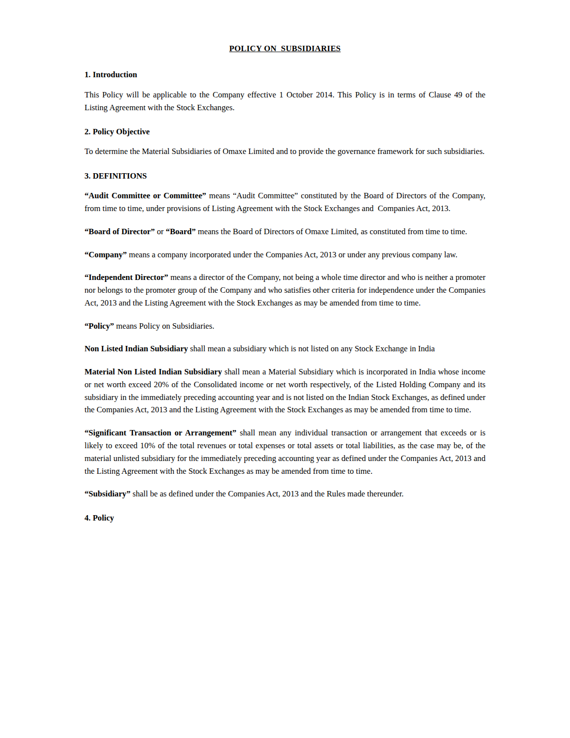POLICY ON SUBSIDIARIES
1. Introduction
This Policy will be applicable to the Company effective 1 October 2014. This Policy is in terms of Clause 49 of the Listing Agreement with the Stock Exchanges.
2. Policy Objective
To determine the Material Subsidiaries of Omaxe Limited and to provide the governance framework for such subsidiaries.
3. DEFINITIONS
“Audit Committee or Committee” means “Audit Committee” constituted by the Board of Directors of the Company, from time to time, under provisions of Listing Agreement with the Stock Exchanges and Companies Act, 2013.
“Board of Director” or “Board” means the Board of Directors of Omaxe Limited, as constituted from time to time.
“Company” means a company incorporated under the Companies Act, 2013 or under any previous company law.
“Independent Director” means a director of the Company, not being a whole time director and who is neither a promoter nor belongs to the promoter group of the Company and who satisfies other criteria for independence under the Companies Act, 2013 and the Listing Agreement with the Stock Exchanges as may be amended from time to time.
“Policy” means Policy on Subsidiaries.
Non Listed Indian Subsidiary shall mean a subsidiary which is not listed on any Stock Exchange in India
Material Non Listed Indian Subsidiary shall mean a Material Subsidiary which is incorporated in India whose income or net worth exceed 20% of the Consolidated income or net worth respectively, of the Listed Holding Company and its subsidiary in the immediately preceding accounting year and is not listed on the Indian Stock Exchanges, as defined under the Companies Act, 2013 and the Listing Agreement with the Stock Exchanges as may be amended from time to time.
“Significant Transaction or Arrangement” shall mean any individual transaction or arrangement that exceeds or is likely to exceed 10% of the total revenues or total expenses or total assets or total liabilities, as the case may be, of the material unlisted subsidiary for the immediately preceding accounting year as defined under the Companies Act, 2013 and the Listing Agreement with the Stock Exchanges as may be amended from time to time.
“Subsidiary” shall be as defined under the Companies Act, 2013 and the Rules made thereunder.
4. Policy